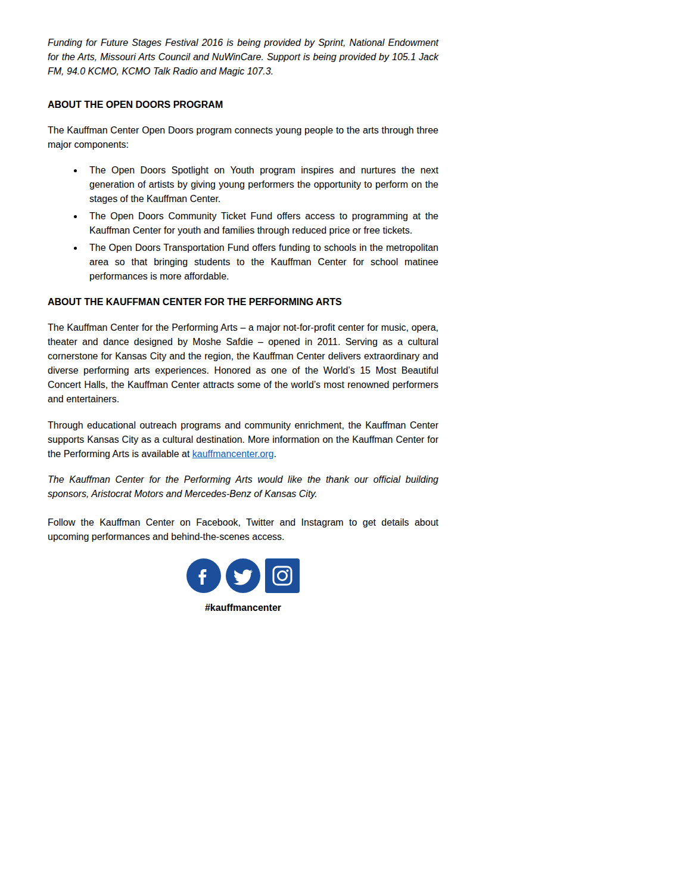Funding for Future Stages Festival 2016 is being provided by Sprint, National Endowment for the Arts, Missouri Arts Council and NuWinCare. Support is being provided by 105.1 Jack FM, 94.0 KCMO, KCMO Talk Radio and Magic 107.3.
About the Open Doors Program
The Kauffman Center Open Doors program connects young people to the arts through three major components:
The Open Doors Spotlight on Youth program inspires and nurtures the next generation of artists by giving young performers the opportunity to perform on the stages of the Kauffman Center.
The Open Doors Community Ticket Fund offers access to programming at the Kauffman Center for youth and families through reduced price or free tickets.
The Open Doors Transportation Fund offers funding to schools in the metropolitan area so that bringing students to the Kauffman Center for school matinee performances is more affordable.
About the Kauffman Center for the Performing Arts
The Kauffman Center for the Performing Arts – a major not-for-profit center for music, opera, theater and dance designed by Moshe Safdie – opened in 2011. Serving as a cultural cornerstone for Kansas City and the region, the Kauffman Center delivers extraordinary and diverse performing arts experiences. Honored as one of the World’s 15 Most Beautiful Concert Halls, the Kauffman Center attracts some of the world’s most renowned performers and entertainers.
Through educational outreach programs and community enrichment, the Kauffman Center supports Kansas City as a cultural destination. More information on the Kauffman Center for the Performing Arts is available at kauffmancenter.org.
The Kauffman Center for the Performing Arts would like the thank our official building sponsors, Aristocrat Motors and Mercedes-Benz of Kansas City.
Follow the Kauffman Center on Facebook, Twitter and Instagram to get details about upcoming performances and behind-the-scenes access.
#kauffmancenter